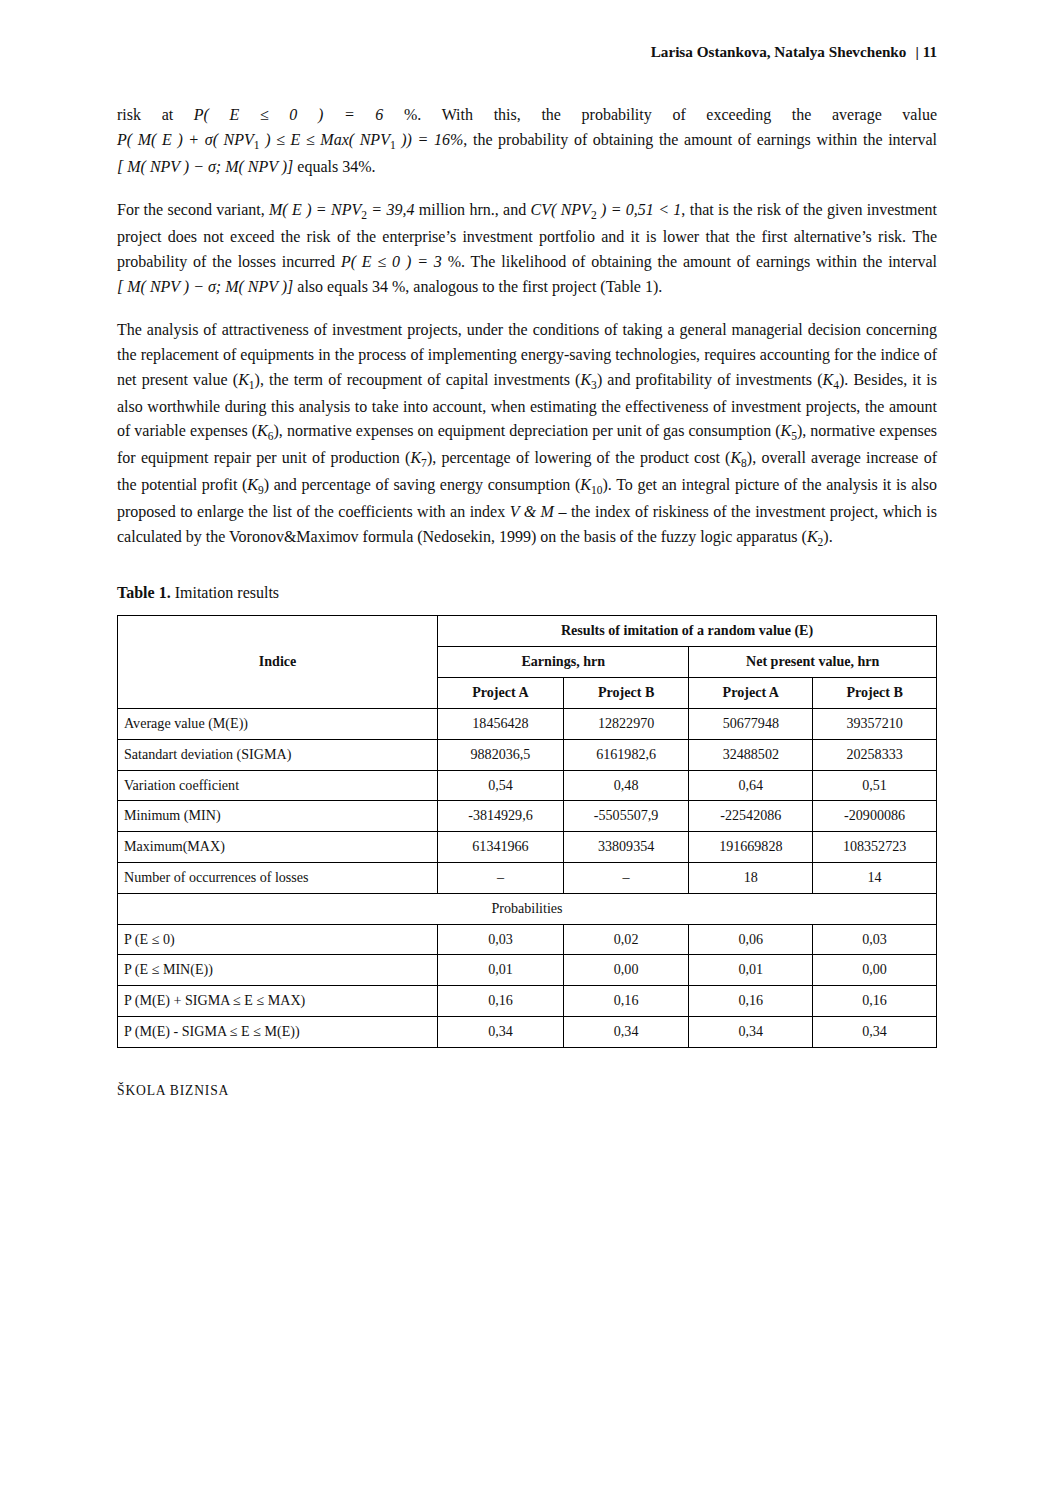Larisa Ostankova, Natalya Shevchenko | 11
risk at P( E ≤ 0 ) = 6 %. With this, the probability of exceeding the average value P( M( E ) + σ( NPV1 ) ≤ E ≤ Max( NPV1 )) = 16%, the probability of obtaining the amount of earnings within the interval [ M( NPV ) − σ; M( NPV )] equals 34%.
For the second variant, M( E ) = NPV2 = 39,4 million hrn., and CV( NPV2 ) = 0,51 < 1, that is the risk of the given investment project does not exceed the risk of the enterprise’s investment portfolio and it is lower that the first alternative’s risk. The probability of the losses incurred P( E ≤ 0 ) = 3 %. The likelihood of obtaining the amount of earnings within the interval [ M( NPV ) − σ; M( NPV )] also equals 34 %, analogous to the first project (Table 1).
The analysis of attractiveness of investment projects, under the conditions of taking a general managerial decision concerning the replacement of equipments in the process of implementing energy-saving technologies, requires accounting for the indice of net present value (K1), the term of recoupment of capital investments (K3) and profitability of investments (K4). Besides, it is also worthwhile during this analysis to take into account, when estimating the effectiveness of investment projects, the amount of variable expenses (K6), normative expenses on equipment depreciation per unit of gas consumption (K5), normative expenses for equipment repair per unit of production (K7), percentage of lowering of the product cost (K8), overall average increase of the potential profit (K9) and percentage of saving energy consumption (K10). To get an integral picture of the analysis it is also proposed to enlarge the list of the coefficients with an index V & M – the index of riskiness of the investment project, which is calculated by the Voronov&Maximov formula (Nedosekin, 1999) on the basis of the fuzzy logic apparatus (K2).
Table 1. Imitation results
| Indice | Results of imitation of a random value (E) |
| --- | --- |
| Earnings, hrn | Net present value, hrn |
| Project A | Project B | Project A | Project B |
| Average value (M(E)) | 18456428 | 12822970 | 50677948 | 39357210 |
| Satandart deviation (SIGMA) | 9882036,5 | 6161982,6 | 32488502 | 20258333 |
| Variation coefficient | 0,54 | 0,48 | 0,64 | 0,51 |
| Minimum (MIN) | -3814929,6 | -5505507,9 | -22542086 | -20900086 |
| Maximum(MAX) | 61341966 | 33809354 | 191669828 | 108352723 |
| Number of occurrences of losses | – | – | 18 | 14 |
| Probabilities |
| P (E ≤ 0) | 0,03 | 0,02 | 0,06 | 0,03 |
| P (E ≤ MIN(E)) | 0,01 | 0,00 | 0,01 | 0,00 |
| P (M(E) + SIGMA ≤ E ≤ MAX) | 0,16 | 0,16 | 0,16 | 0,16 |
| P (M(E) - SIGMA ≤ E ≤ M(E)) | 0,34 | 0,34 | 0,34 | 0,34 |
ŠKOLA BIZNISA